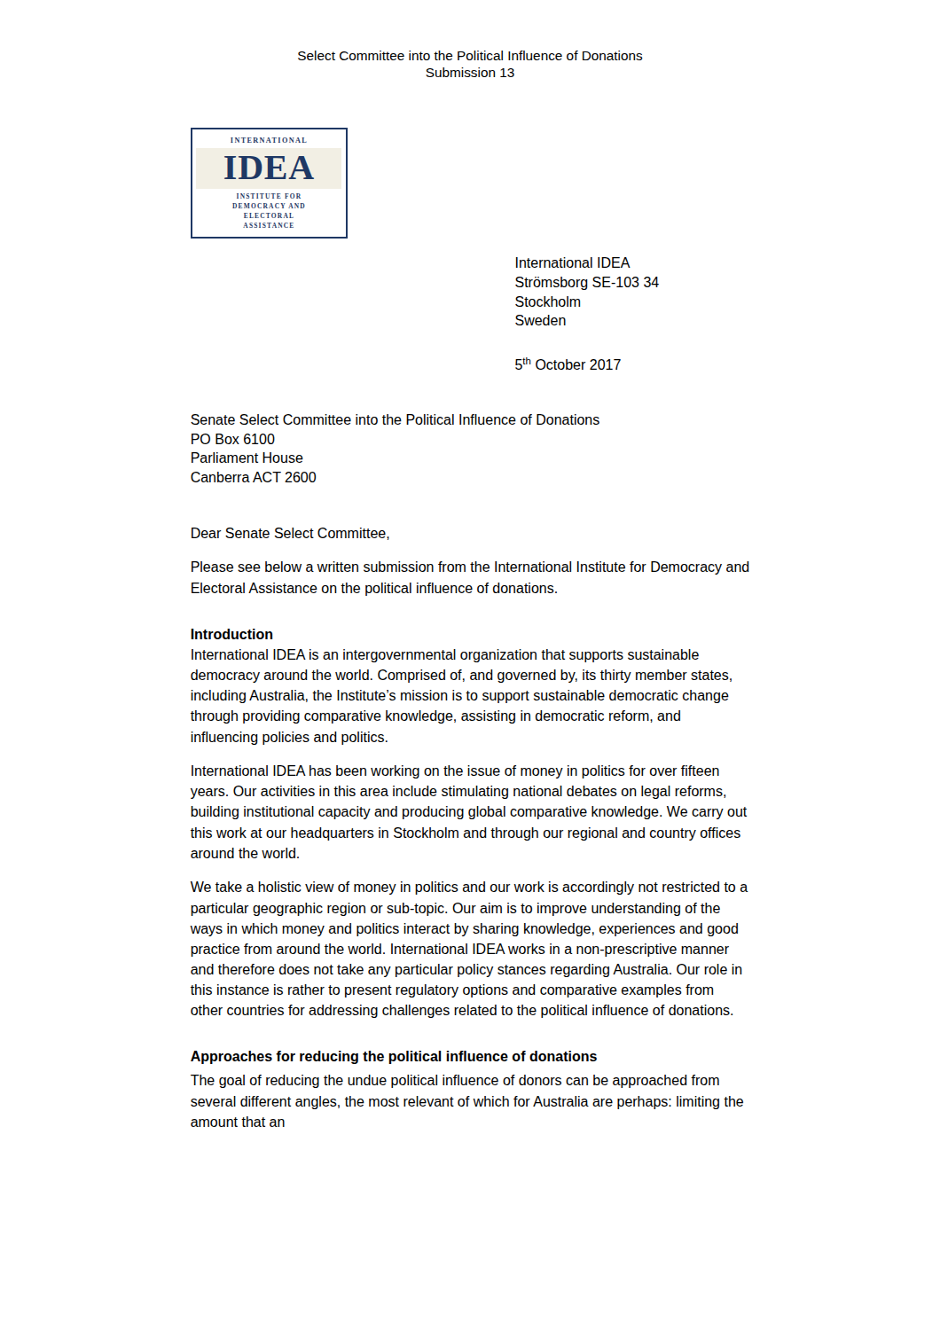Select Committee into the Political Influence of Donations
Submission 13
INTERNATIONAL
IDEA
INSTITUTE FOR
DEMOCRACY AND
ELECTORAL
ASSISTANCE
International IDEA
Strömsborg SE-103 34
Stockholm
Sweden
5th October 2017
Senate Select Committee into the Political Influence of Donations
PO Box 6100
Parliament House
Canberra ACT 2600
Dear Senate Select Committee,
Please see below a written submission from the International Institute for Democracy and Electoral Assistance on the political influence of donations.
Introduction
International IDEA is an intergovernmental organization that supports sustainable democracy around the world. Comprised of, and governed by, its thirty member states, including Australia, the Institute’s mission is to support sustainable democratic change through providing comparative knowledge, assisting in democratic reform, and influencing policies and politics.
International IDEA has been working on the issue of money in politics for over fifteen years. Our activities in this area include stimulating national debates on legal reforms, building institutional capacity and producing global comparative knowledge. We carry out this work at our headquarters in Stockholm and through our regional and country offices around the world.
We take a holistic view of money in politics and our work is accordingly not restricted to a particular geographic region or sub-topic. Our aim is to improve understanding of the ways in which money and politics interact by sharing knowledge, experiences and good practice from around the world. International IDEA works in a non-prescriptive manner and therefore does not take any particular policy stances regarding Australia. Our role in this instance is rather to present regulatory options and comparative examples from other countries for addressing challenges related to the political influence of donations.
Approaches for reducing the political influence of donations
The goal of reducing the undue political influence of donors can be approached from several different angles, the most relevant of which for Australia are perhaps: limiting the amount that an